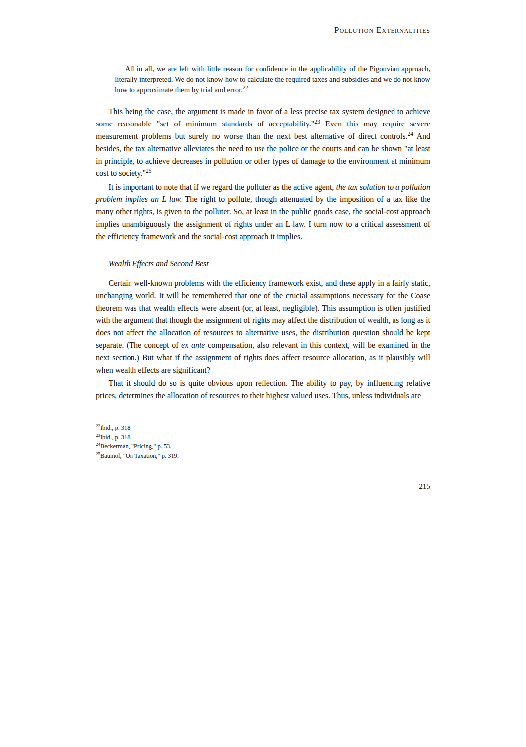Pollution Externalities
All in all, we are left with little reason for confidence in the applicability of the Pigouvian approach, literally interpreted. We do not know how to calculate the required taxes and subsidies and we do not know how to approximate them by trial and error.22
This being the case, the argument is made in favor of a less precise tax system designed to achieve some reasonable "set of minimum standards of acceptability."23 Even this may require severe measurement problems but surely no worse than the next best alternative of direct controls.24 And besides, the tax alternative alleviates the need to use the police or the courts and can be shown "at least in principle, to achieve decreases in pollution or other types of damage to the environment at minimum cost to society."25
It is important to note that if we regard the polluter as the active agent, the tax solution to a pollution problem implies an L law. The right to pollute, though attenuated by the imposition of a tax like the many other rights, is given to the polluter. So, at least in the public goods case, the social-cost approach implies unambiguously the assignment of rights under an L law. I turn now to a critical assessment of the efficiency framework and the social-cost approach it implies.
Wealth Effects and Second Best
Certain well-known problems with the efficiency framework exist, and these apply in a fairly static, unchanging world. It will be remembered that one of the crucial assumptions necessary for the Coase theorem was that wealth effects were absent (or, at least, negligible). This assumption is often justified with the argument that though the assignment of rights may affect the distribution of wealth, as long as it does not affect the allocation of resources to alternative uses, the distribution question should be kept separate. (The concept of ex ante compensation, also relevant in this context, will be examined in the next section.) But what if the assignment of rights does affect resource allocation, as it plausibly will when wealth effects are significant?
That it should do so is quite obvious upon reflection. The ability to pay, by influencing relative prices, determines the allocation of resources to their highest valued uses. Thus, unless individuals are
22Ibid., p. 318.
23Ibid., p. 318.
24Beckerman, "Pricing," p. 53.
25Baumol, "On Taxation," p. 319.
215